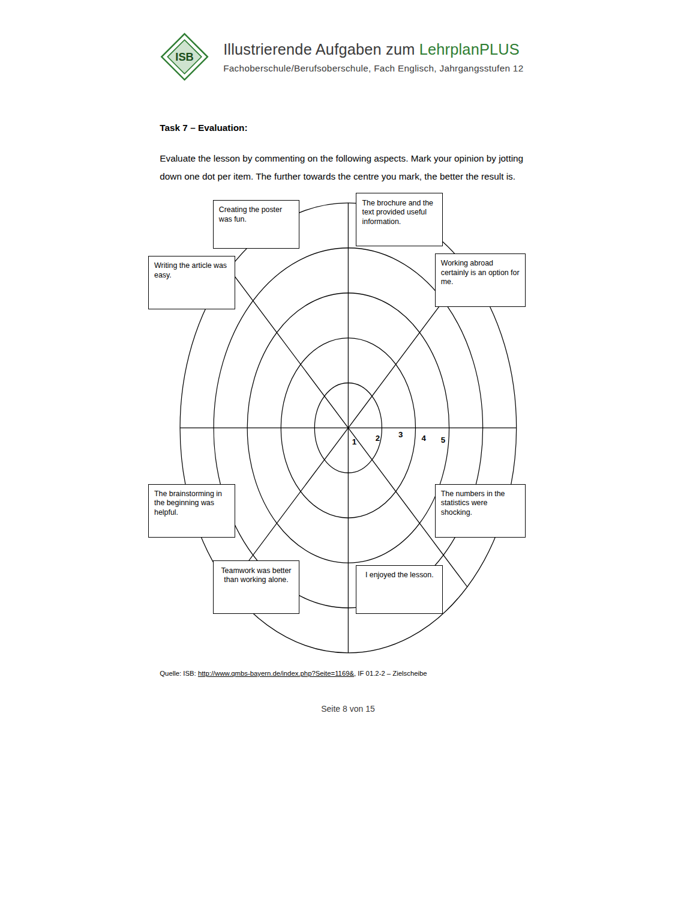ISB
Illustrierende Aufgaben zum LehrplanPLUS
Fachoberschule/Berufsoberschule, Fach Englisch, Jahrgangsstufen 12
Task 7 – Evaluation:
Evaluate the lesson by commenting on the following aspects. Mark your opinion by jotting down one dot per item. The further towards the centre you mark, the better the result is.
1
2
3
4
5
Creating the poster was fun.
The brochure and the text provided useful information.
Writing the article was easy.
Working abroad certainly is an option for me.
The brainstorming in the beginning was helpful.
The numbers in the statistics were shocking.
Teamwork was better than working alone.
I enjoyed the lesson.
Quelle: ISB: http://www.qmbs-bayern.de/index.php?Seite=1169&, IF 01.2-2 – Zielscheibe
Seite 8 von 15